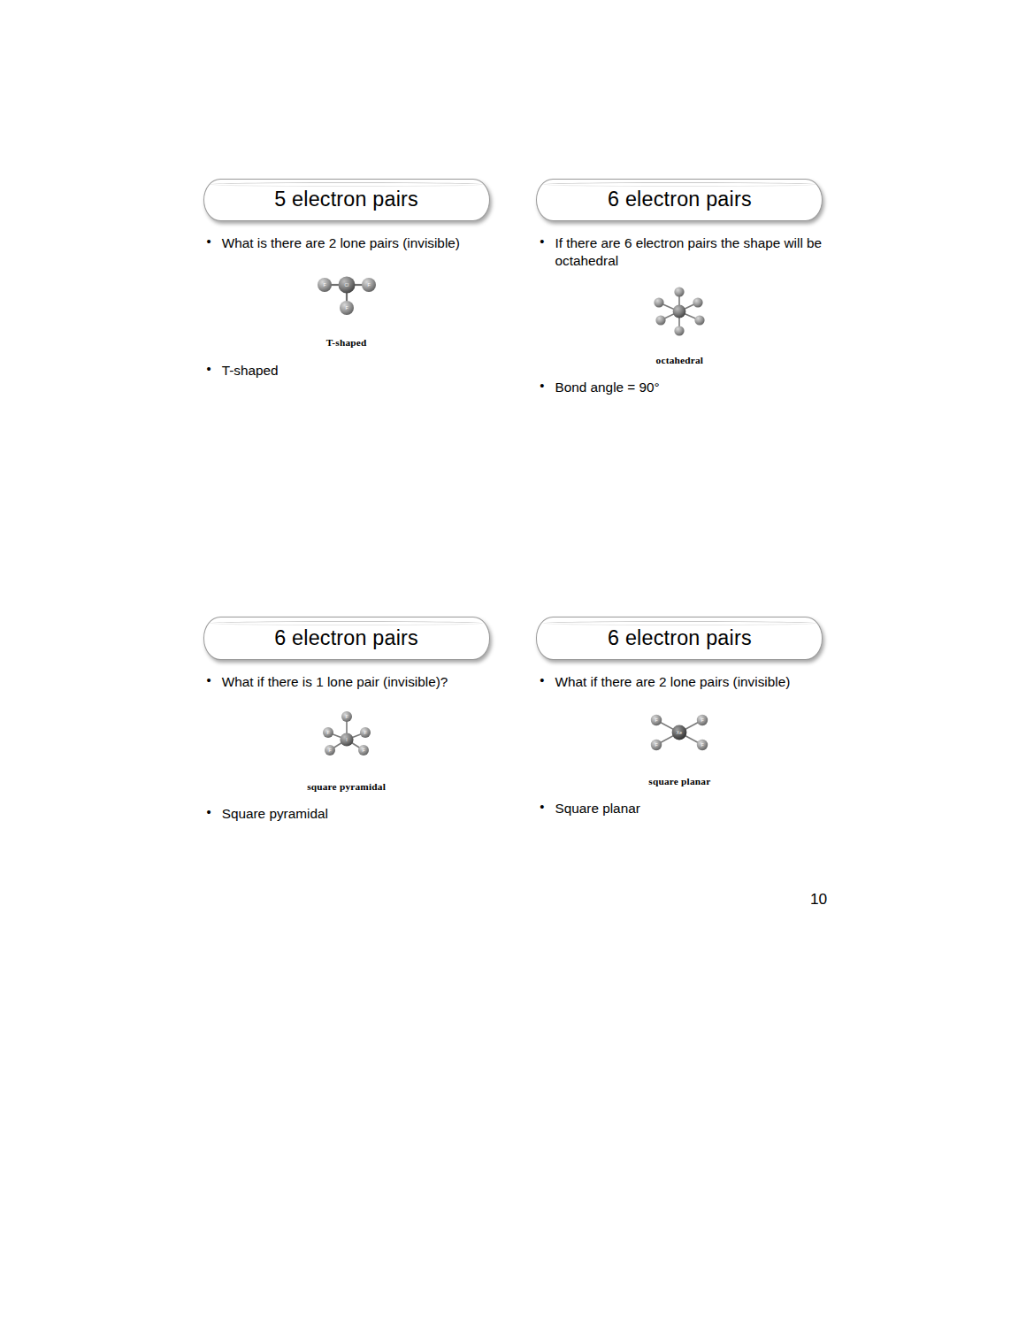5 electron pairs
What is there are 2 lone pairs (invisible)
F F F Cl
T-shaped
T-shaped
6 electron pairs
If there are 6 electron pairs the shape will be octahedral
octahedral
Bond angle = 90°
6 electron pairs
What if there is 1 lone pair (invisible)?
F F F F F I
square pyramidal
Square pyramidal
6 electron pairs
What if there are 2 lone pairs (invisible)
F F F F Xe
square planar
Square planar
10